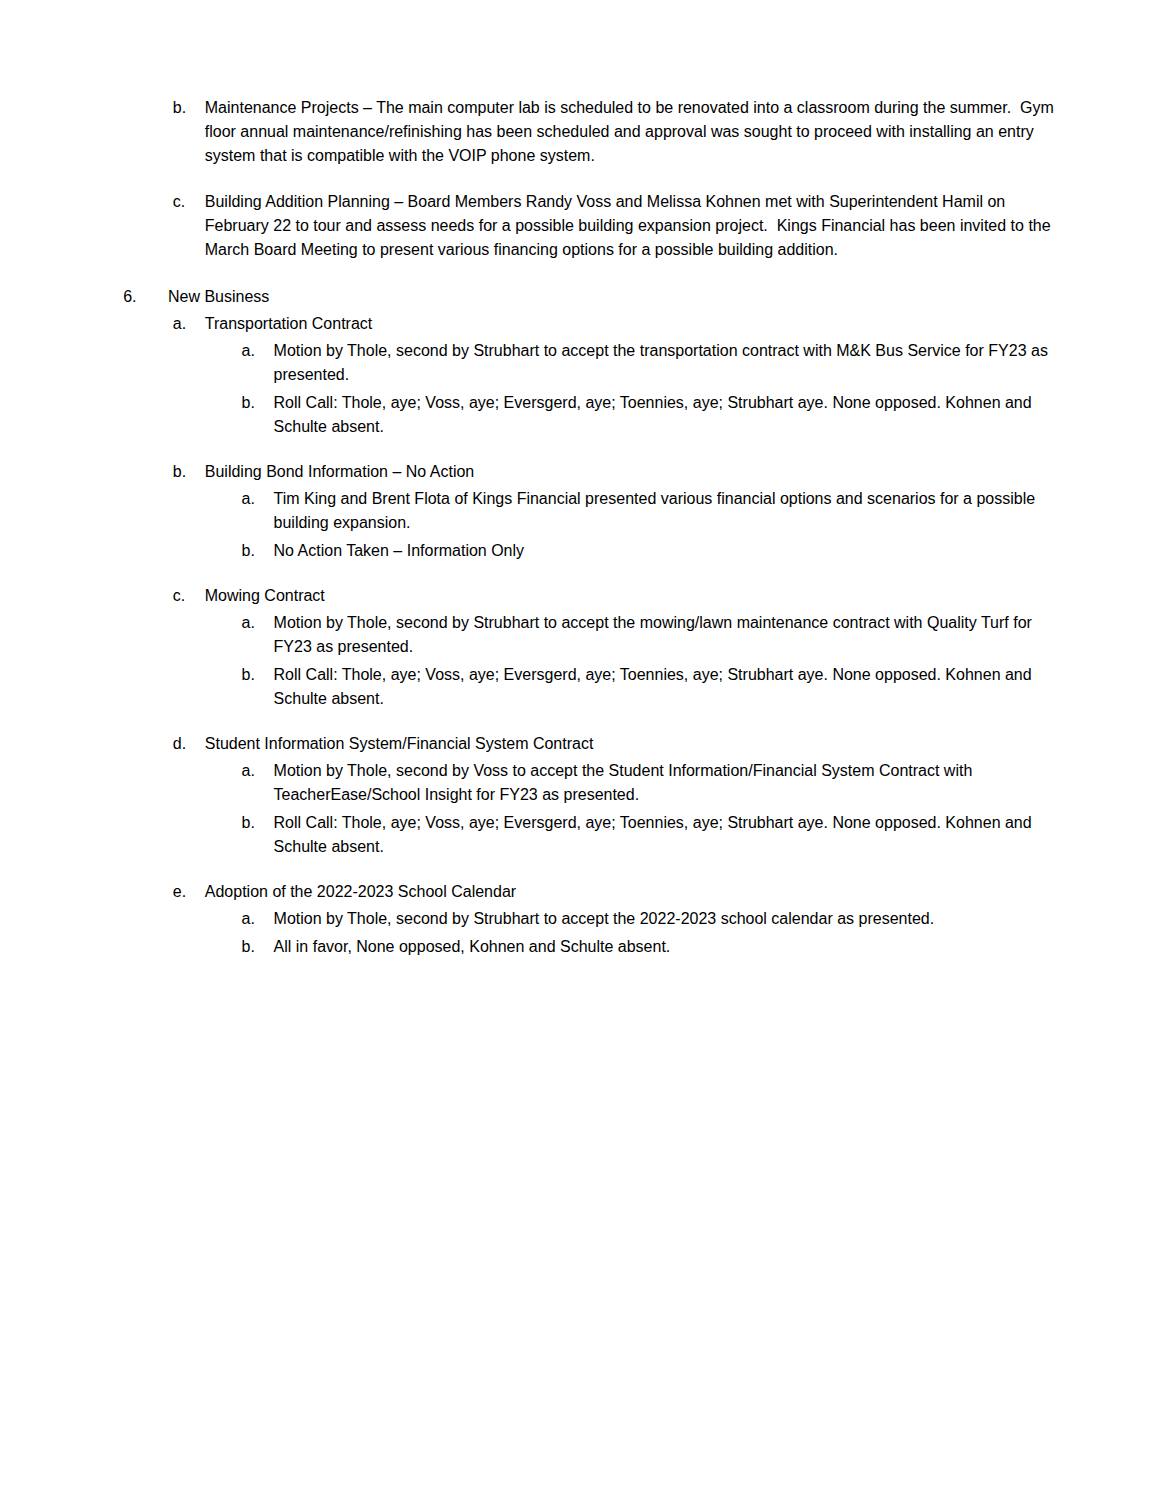b. Maintenance Projects – The main computer lab is scheduled to be renovated into a classroom during the summer. Gym floor annual maintenance/refinishing has been scheduled and approval was sought to proceed with installing an entry system that is compatible with the VOIP phone system.
c. Building Addition Planning – Board Members Randy Voss and Melissa Kohnen met with Superintendent Hamil on February 22 to tour and assess needs for a possible building expansion project. Kings Financial has been invited to the March Board Meeting to present various financing options for a possible building addition.
6. New Business
a. Transportation Contract
a. Motion by Thole, second by Strubhart to accept the transportation contract with M&K Bus Service for FY23 as presented.
b. Roll Call: Thole, aye; Voss, aye; Eversgerd, aye; Toennies, aye; Strubhart aye. None opposed. Kohnen and Schulte absent.
b. Building Bond Information – No Action
a. Tim King and Brent Flota of Kings Financial presented various financial options and scenarios for a possible building expansion.
b. No Action Taken – Information Only
c. Mowing Contract
a. Motion by Thole, second by Strubhart to accept the mowing/lawn maintenance contract with Quality Turf for FY23 as presented.
b. Roll Call: Thole, aye; Voss, aye; Eversgerd, aye; Toennies, aye; Strubhart aye. None opposed. Kohnen and Schulte absent.
d. Student Information System/Financial System Contract
a. Motion by Thole, second by Voss to accept the Student Information/Financial System Contract with TeacherEase/School Insight for FY23 as presented.
b. Roll Call: Thole, aye; Voss, aye; Eversgerd, aye; Toennies, aye; Strubhart aye. None opposed. Kohnen and Schulte absent.
e. Adoption of the 2022-2023 School Calendar
a. Motion by Thole, second by Strubhart to accept the 2022-2023 school calendar as presented.
b. All in favor, None opposed, Kohnen and Schulte absent.